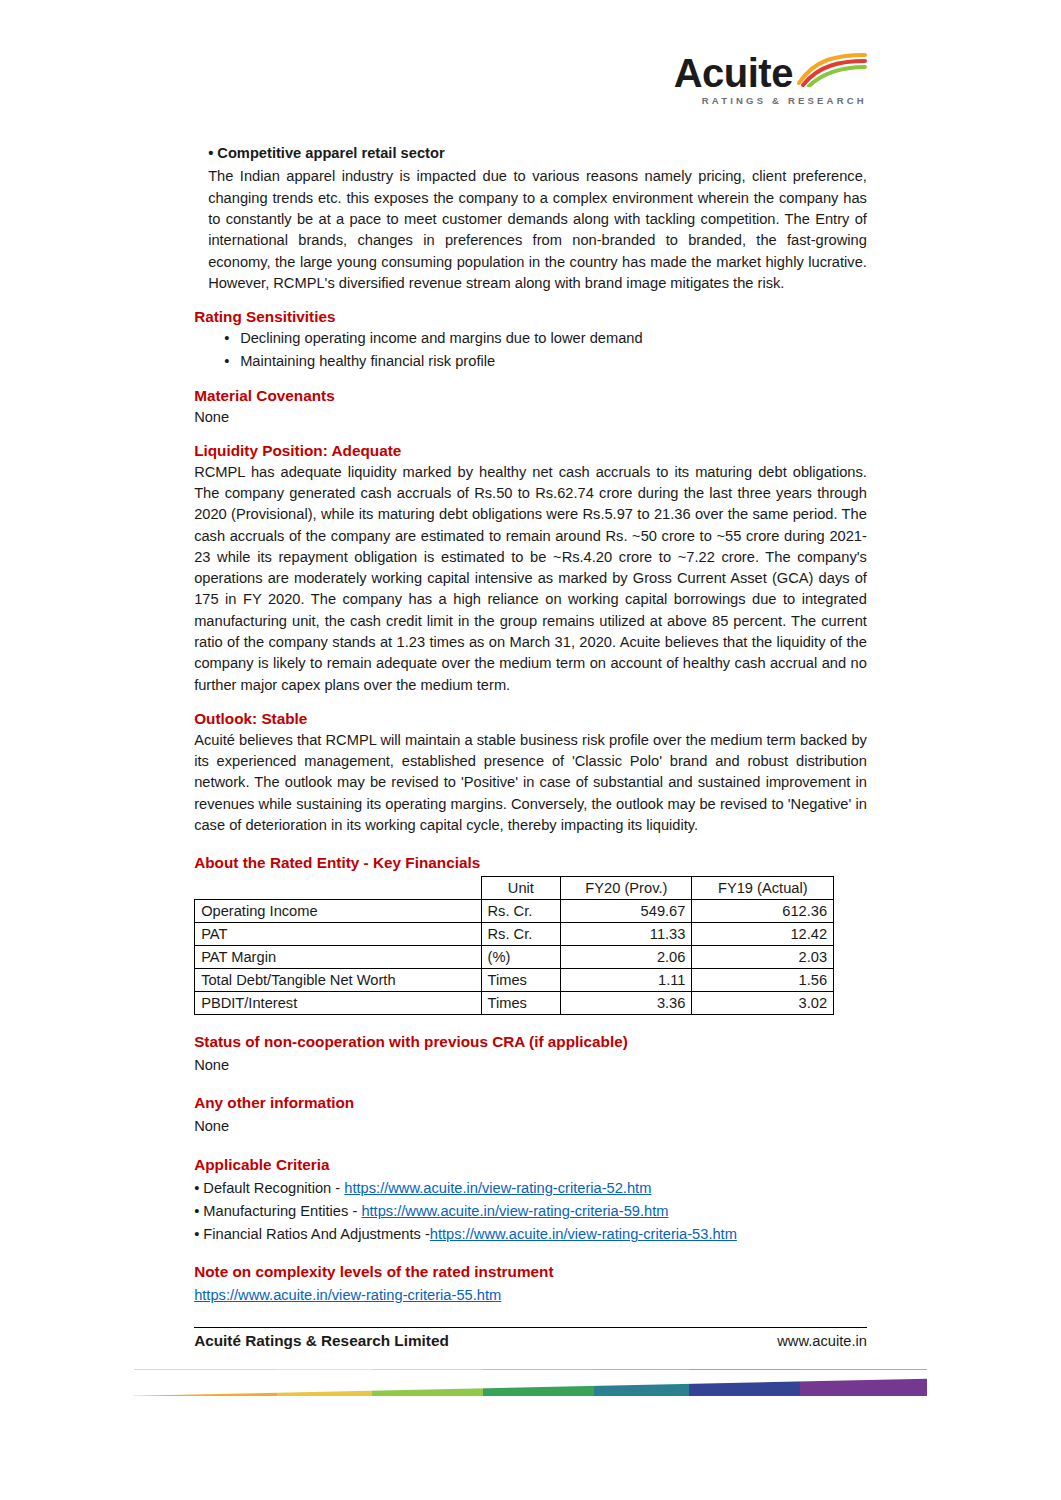Acuite
RATINGS & RESEARCH
Competitive apparel retail sector
The Indian apparel industry is impacted due to various reasons namely pricing, client preference, changing trends etc. this exposes the company to a complex environment wherein the company has to constantly be at a pace to meet customer demands along with tackling competition. The Entry of international brands, changes in preferences from non-branded to branded, the fast-growing economy, the large young consuming population in the country has made the market highly lucrative. However, RCMPL's diversified revenue stream along with brand image mitigates the risk.
Rating Sensitivities
Declining operating income and margins due to lower demand
Maintaining healthy financial risk profile
Material Covenants
None
Liquidity Position: Adequate
RCMPL has adequate liquidity marked by healthy net cash accruals to its maturing debt obligations. The company generated cash accruals of Rs.50 to Rs.62.74 crore during the last three years through 2020 (Provisional), while its maturing debt obligations were Rs.5.97 to 21.36 over the same period. The cash accruals of the company are estimated to remain around Rs. ~50 crore to ~55 crore during 2021-23 while its repayment obligation is estimated to be ~Rs.4.20 crore to ~7.22 crore. The company's operations are moderately working capital intensive as marked by Gross Current Asset (GCA) days of 175 in FY 2020. The company has a high reliance on working capital borrowings due to integrated manufacturing unit, the cash credit limit in the group remains utilized at above 85 percent. The current ratio of the company stands at 1.23 times as on March 31, 2020. Acuite believes that the liquidity of the company is likely to remain adequate over the medium term on account of healthy cash accrual and no further major capex plans over the medium term.
Outlook: Stable
Acuité believes that RCMPL will maintain a stable business risk profile over the medium term backed by its experienced management, established presence of 'Classic Polo' brand and robust distribution network. The outlook may be revised to 'Positive' in case of substantial and sustained improvement in revenues while sustaining its operating margins. Conversely, the outlook may be revised to 'Negative' in case of deterioration in its working capital cycle, thereby impacting its liquidity.
About the Rated Entity - Key Financials
| | Unit | FY20 (Prov.) | FY19 (Actual) |
| --- | --- | --- | --- |
| Operating Income | Rs. Cr. | 549.67 | 612.36 |
| PAT | Rs. Cr. | 11.33 | 12.42 |
| PAT Margin | (%) | 2.06 | 2.03 |
| Total Debt/Tangible Net Worth | Times | 1.11 | 1.56 |
| PBDIT/Interest | Times | 3.36 | 3.02 |
Status of non-cooperation with previous CRA (if applicable)
None
Any other information
None
Applicable Criteria
• Default Recognition - https://www.acuite.in/view-rating-criteria-52.htm
• Manufacturing Entities - https://www.acuite.in/view-rating-criteria-59.htm
• Financial Ratios And Adjustments -https://www.acuite.in/view-rating-criteria-53.htm
Note on complexity levels of the rated instrument
https://www.acuite.in/view-rating-criteria-55.htm
Acuité Ratings & Research Limited
www.acuite.in